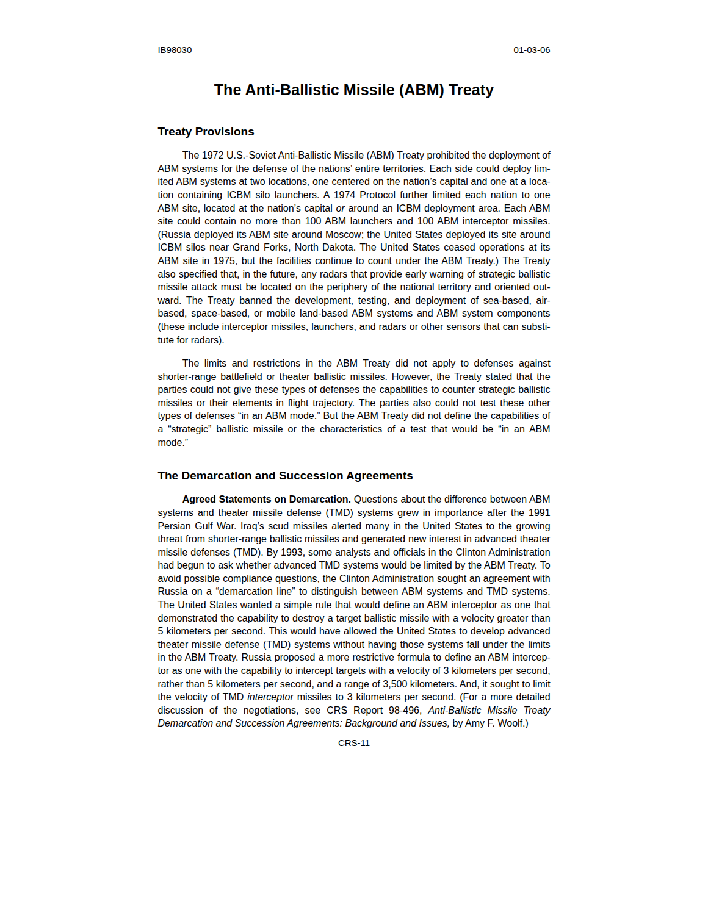IB98030 01-03-06
The Anti-Ballistic Missile (ABM) Treaty
Treaty Provisions
The 1972 U.S.-Soviet Anti-Ballistic Missile (ABM) Treaty prohibited the deployment of ABM systems for the defense of the nations’ entire territories. Each side could deploy limited ABM systems at two locations, one centered on the nation’s capital and one at a location containing ICBM silo launchers. A 1974 Protocol further limited each nation to one ABM site, located at the nation’s capital or around an ICBM deployment area. Each ABM site could contain no more than 100 ABM launchers and 100 ABM interceptor missiles. (Russia deployed its ABM site around Moscow; the United States deployed its site around ICBM silos near Grand Forks, North Dakota. The United States ceased operations at its ABM site in 1975, but the facilities continue to count under the ABM Treaty.) The Treaty also specified that, in the future, any radars that provide early warning of strategic ballistic missile attack must be located on the periphery of the national territory and oriented outward. The Treaty banned the development, testing, and deployment of sea-based, air-based, space-based, or mobile land-based ABM systems and ABM system components (these include interceptor missiles, launchers, and radars or other sensors that can substitute for radars).
The limits and restrictions in the ABM Treaty did not apply to defenses against shorter-range battlefield or theater ballistic missiles. However, the Treaty stated that the parties could not give these types of defenses the capabilities to counter strategic ballistic missiles or their elements in flight trajectory. The parties also could not test these other types of defenses “in an ABM mode.” But the ABM Treaty did not define the capabilities of a “strategic” ballistic missile or the characteristics of a test that would be “in an ABM mode.”
The Demarcation and Succession Agreements
Agreed Statements on Demarcation. Questions about the difference between ABM systems and theater missile defense (TMD) systems grew in importance after the 1991 Persian Gulf War. Iraq’s scud missiles alerted many in the United States to the growing threat from shorter-range ballistic missiles and generated new interest in advanced theater missile defenses (TMD). By 1993, some analysts and officials in the Clinton Administration had begun to ask whether advanced TMD systems would be limited by the ABM Treaty. To avoid possible compliance questions, the Clinton Administration sought an agreement with Russia on a “demarcation line” to distinguish between ABM systems and TMD systems. The United States wanted a simple rule that would define an ABM interceptor as one that demonstrated the capability to destroy a target ballistic missile with a velocity greater than 5 kilometers per second. This would have allowed the United States to develop advanced theater missile defense (TMD) systems without having those systems fall under the limits in the ABM Treaty. Russia proposed a more restrictive formula to define an ABM interceptor as one with the capability to intercept targets with a velocity of 3 kilometers per second, rather than 5 kilometers per second, and a range of 3,500 kilometers. And, it sought to limit the velocity of TMD interceptor missiles to 3 kilometers per second. (For a more detailed discussion of the negotiations, see CRS Report 98-496, Anti-Ballistic Missile Treaty Demarcation and Succession Agreements: Background and Issues, by Amy F. Woolf.)
CRS-11